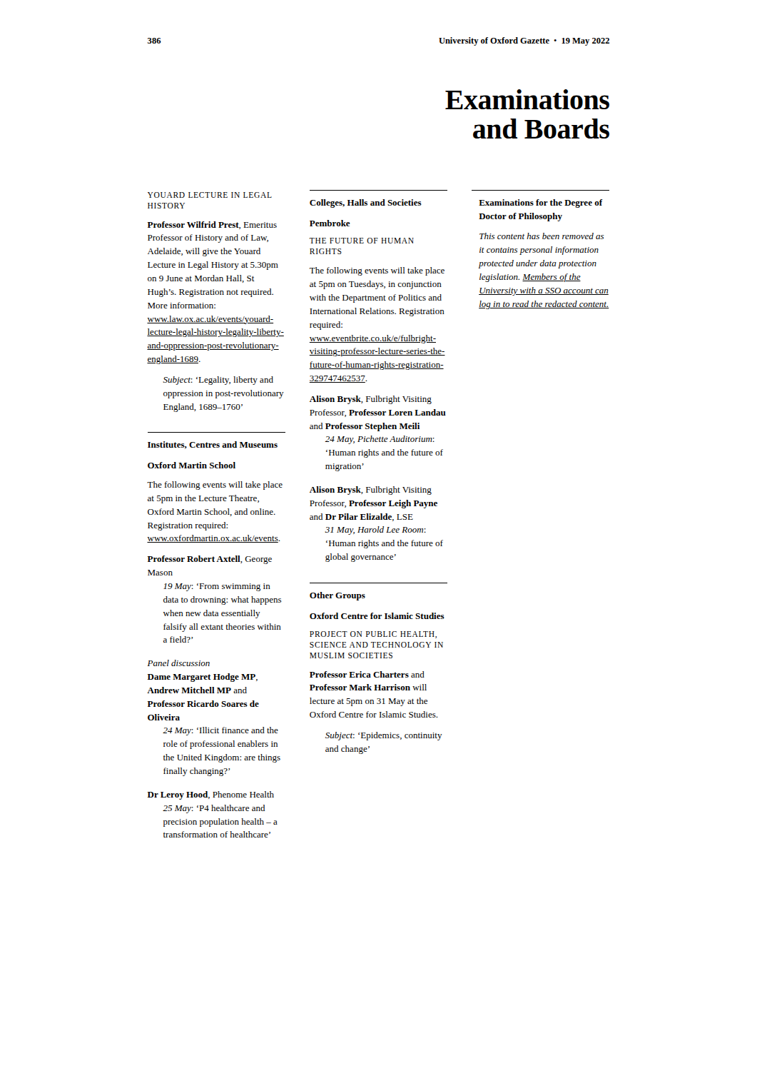386
University of Oxford Gazette•19 May 2022
Examinations
and Boards
Youard Lecture in Legal History
Professor Wilfrid Prest, Emeritus Professor of History and of Law, Adelaide, will give the Youard Lecture in Legal History at 5.30pm on 9 June at Mordan Hall, St Hugh’s. Registration not required. More information: www.law.ox.ac.uk/events/youard-lecture-legal-history-legality-liberty-and-oppression-post-revolutionary-england-1689.
Subject: ‘Legality, liberty and oppression in post-revolutionary England, 1689–1760’
Institutes, Centres and Museums
Oxford Martin School
The following events will take place at 5pm in the Lecture Theatre, Oxford Martin School, and online. Registration required: www.oxfordmartin.ox.ac.uk/events.
Professor Robert Axtell, George Mason
19 May: ‘From swimming in data to drowning: what happens when new data essentially falsify all extant theories within a field?’
Panel discussion
Dame Margaret Hodge MP, Andrew Mitchell MP and Professor Ricardo Soares de Oliveira
24 May: ‘Illicit finance and the role of professional enablers in the United Kingdom: are things finally changing?’
Dr Leroy Hood, Phenome Health
25 May: ‘P4 healthcare and precision population health – a transformation of healthcare’
Colleges, Halls and Societies
Pembroke
The Future of Human Rights
The following events will take place at 5pm on Tuesdays, in conjunction with the Department of Politics and International Relations. Registration required: www.eventbrite.co.uk/e/fulbright-visiting-professor-lecture-series-the-future-of-human-rights-registration-329747462537.
Alison Brysk, Fulbright Visiting Professor, Professor Loren Landau and Professor Stephen Meili
24 May, Pichette Auditorium: ‘Human rights and the future of migration’
Alison Brysk, Fulbright Visiting Professor, Professor Leigh Payne and Dr Pilar Elizalde, LSE
31 May, Harold Lee Room: ‘Human rights and the future of global governance’
Other Groups
Oxford Centre for Islamic Studies
Project on Public Health, Science and Technology in Muslim Societies
Professor Erica Charters and Professor Mark Harrison will lecture at 5pm on 31 May at the Oxford Centre for Islamic Studies.
Subject: ‘Epidemics, continuity and change’
Examinations for the Degree of Doctor of Philosophy
This content has been removed as it contains personal information protected under data protection legislation. Members of the University with a SSO account can log in to read the redacted content.